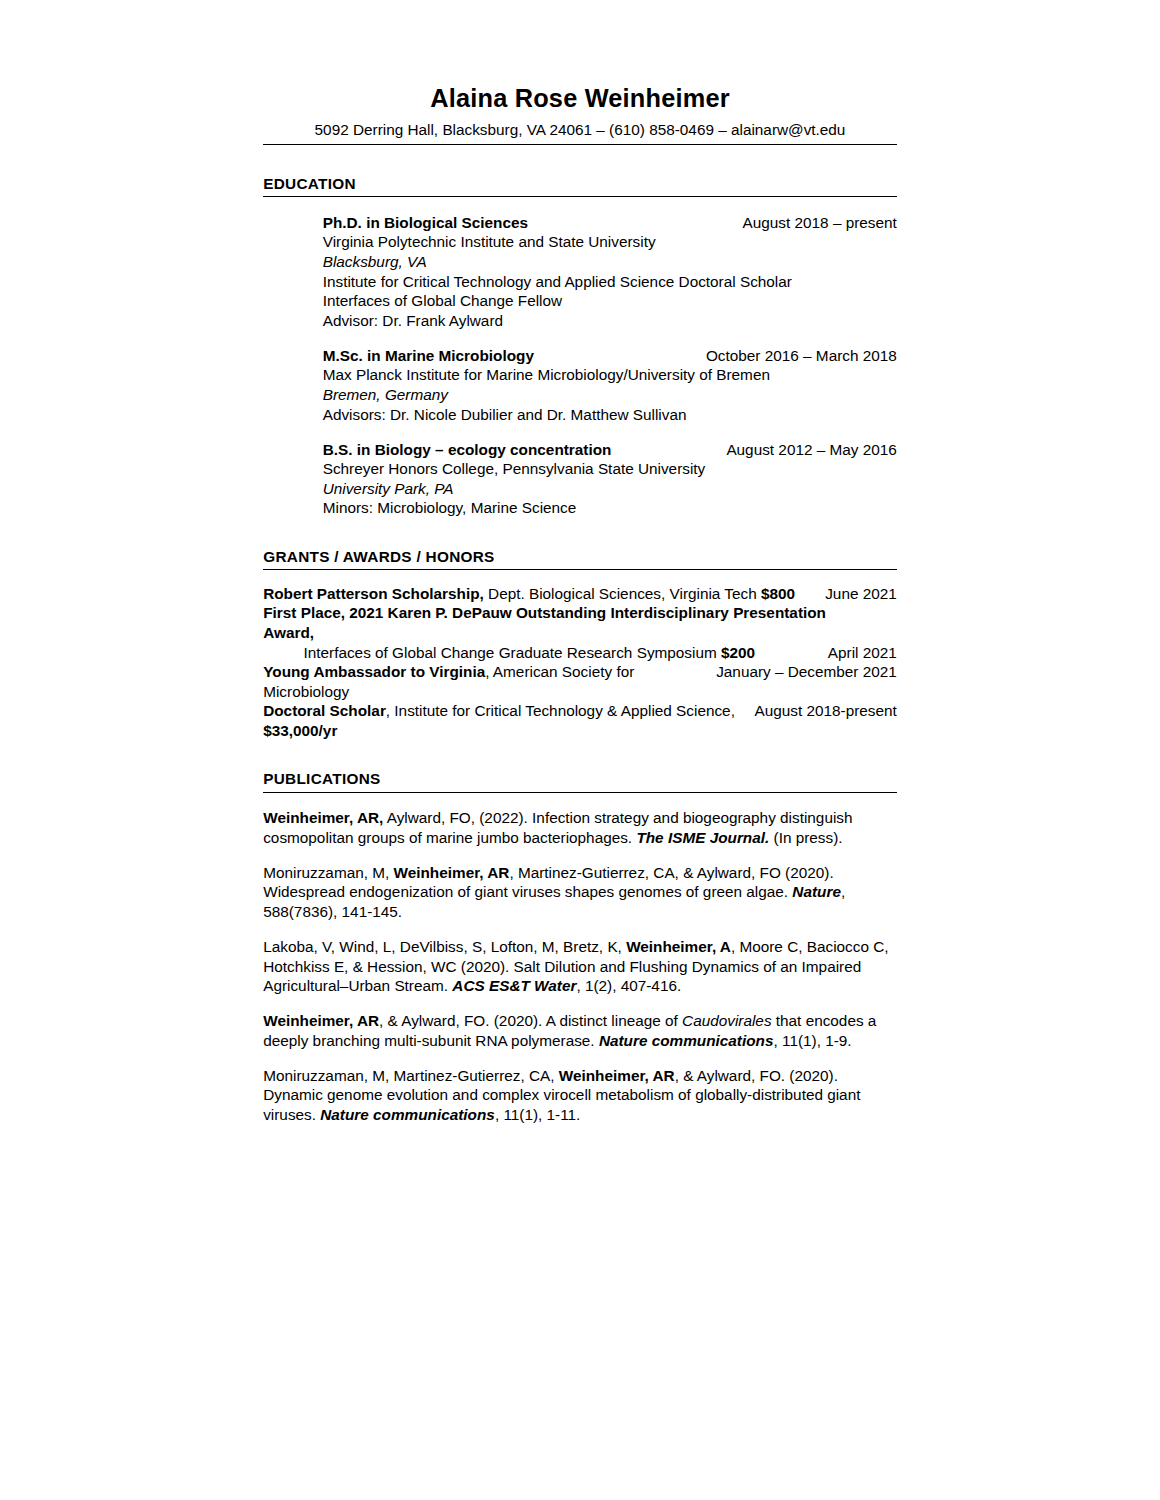Alaina Rose Weinheimer
5092 Derring Hall, Blacksburg, VA 24061 – (610) 858-0469 – alainarw@vt.edu
Education
Ph.D. in Biological Sciences August 2018 – present
Virginia Polytechnic Institute and State University Blacksburg, VA Institute for Critical Technology and Applied Science Doctoral Scholar Interfaces of Global Change Fellow Advisor: Dr. Frank Aylward
M.Sc. in Marine Microbiology October 2016 – March 2018
Max Planck Institute for Marine Microbiology/University of Bremen Bremen, Germany Advisors: Dr. Nicole Dubilier and Dr. Matthew Sullivan
B.S. in Biology – ecology concentration August 2012 – May 2016
Schreyer Honors College, Pennsylvania State University University Park, PA Minors: Microbiology, Marine Science
Grants / Awards / Honors
Robert Patterson Scholarship, Dept. Biological Sciences, Virginia Tech $800 June 2021
First Place, 2021 Karen P. DePauw Outstanding Interdisciplinary Presentation Award,
Interfaces of Global Change Graduate Research Symposium $200 April 2021
Young Ambassador to Virginia, American Society for Microbiology January – December 2021
Doctoral Scholar, Institute for Critical Technology & Applied Science, $33,000/yr August 2018-present
Publications
Weinheimer, AR, Aylward, FO, (2022). Infection strategy and biogeography distinguish cosmopolitan groups of marine jumbo bacteriophages. The ISME Journal. (In press).
Moniruzzaman, M, Weinheimer, AR, Martinez-Gutierrez, CA, & Aylward, FO (2020). Widespread endogenization of giant viruses shapes genomes of green algae. Nature, 588(7836), 141-145.
Lakoba, V, Wind, L, DeVilbiss, S, Lofton, M, Bretz, K, Weinheimer, A, Moore C, Baciocco C, Hotchkiss E, & Hession, WC (2020). Salt Dilution and Flushing Dynamics of an Impaired Agricultural–Urban Stream. ACS ES&T Water, 1(2), 407-416.
Weinheimer, AR, & Aylward, FO. (2020). A distinct lineage of Caudovirales that encodes a deeply branching multi-subunit RNA polymerase. Nature communications, 11(1), 1-9.
Moniruzzaman, M, Martinez-Gutierrez, CA, Weinheimer, AR, & Aylward, FO. (2020). Dynamic genome evolution and complex virocell metabolism of globally-distributed giant viruses. Nature communications, 11(1), 1-11.